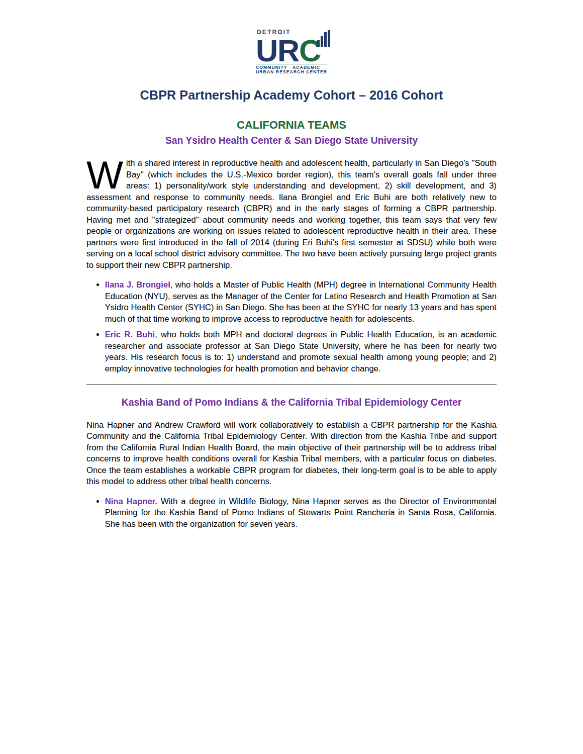DETROIT
URC
COMMUNITY · ACADEMIC
URBAN RESEARCH CENTER
CBPR Partnership Academy Cohort – 2016 Cohort
CALIFORNIA TEAMS
San Ysidro Health Center & San Diego State University
With a shared interest in reproductive health and adolescent health, particularly in San Diego's "South Bay" (which includes the U.S.-Mexico border region), this team's overall goals fall under three areas: 1) personality/work style understanding and development, 2) skill development, and 3) assessment and response to community needs. Ilana Brongiel and Eric Buhi are both relatively new to community-based participatory research (CBPR) and in the early stages of forming a CBPR partnership. Having met and "strategized" about community needs and working together, this team says that very few people or organizations are working on issues related to adolescent reproductive health in their area. These partners were first introduced in the fall of 2014 (during Eri Buhi's first semester at SDSU) while both were serving on a local school district advisory committee. The two have been actively pursuing large project grants to support their new CBPR partnership.
Ilana J. Brongiel, who holds a Master of Public Health (MPH) degree in International Community Health Education (NYU), serves as the Manager of the Center for Latino Research and Health Promotion at San Ysidro Health Center (SYHC) in San Diego. She has been at the SYHC for nearly 13 years and has spent much of that time working to improve access to reproductive health for adolescents.
Eric R. Buhi, who holds both MPH and doctoral degrees in Public Health Education, is an academic researcher and associate professor at San Diego State University, where he has been for nearly two years. His research focus is to: 1) understand and promote sexual health among young people; and 2) employ innovative technologies for health promotion and behavior change.
Kashia Band of Pomo Indians & the California Tribal Epidemiology Center
Nina Hapner and Andrew Crawford will work collaboratively to establish a CBPR partnership for the Kashia Community and the California Tribal Epidemiology Center. With direction from the Kashia Tribe and support from the California Rural Indian Health Board, the main objective of their partnership will be to address tribal concerns to improve health conditions overall for Kashia Tribal members, with a particular focus on diabetes. Once the team establishes a workable CBPR program for diabetes, their long-term goal is to be able to apply this model to address other tribal health concerns.
Nina Hapner. With a degree in Wildlife Biology, Nina Hapner serves as the Director of Environmental Planning for the Kashia Band of Pomo Indians of Stewarts Point Rancheria in Santa Rosa, California. She has been with the organization for seven years.